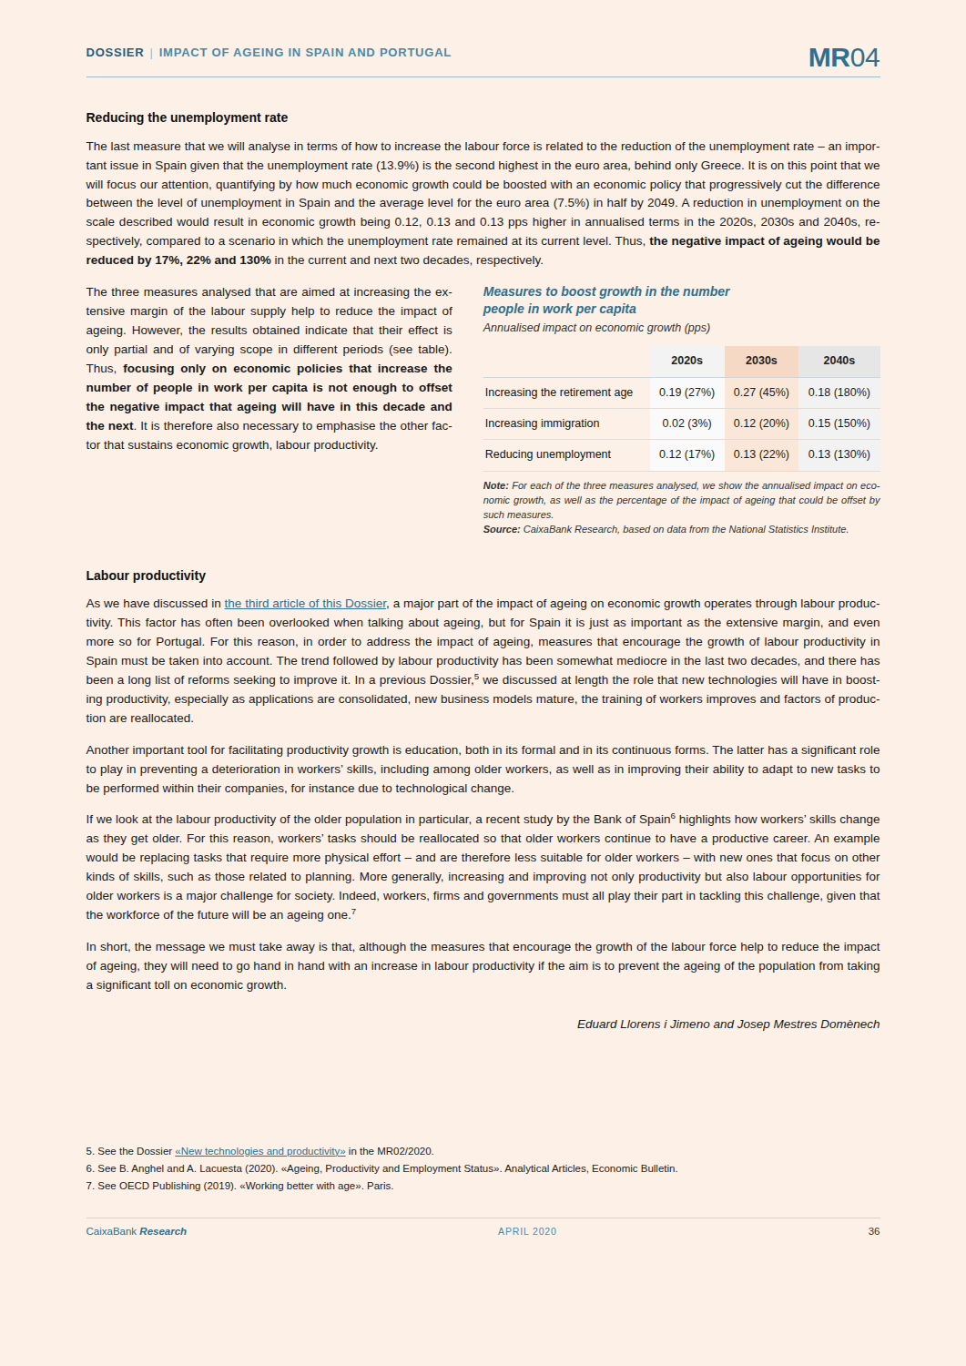DOSSIER|IMPACT OF AGEING IN SPAIN AND PORTUGAL
MR04
Reducing the unemployment rate
The last measure that we will analyse in terms of how to increase the labour force is related to the reduction of the unemployment rate – an important issue in Spain given that the unemployment rate (13.9%) is the second highest in the euro area, behind only Greece. It is on this point that we will focus our attention, quantifying by how much economic growth could be boosted with an economic policy that progressively cut the difference between the level of unemployment in Spain and the average level for the euro area (7.5%) in half by 2049. A reduction in unemployment on the scale described would result in economic growth being 0.12, 0.13 and 0.13 pps higher in annualised terms in the 2020s, 2030s and 2040s, respectively, compared to a scenario in which the unemployment rate remained at its current level. Thus, the negative impact of ageing would be reduced by 17%, 22% and 130% in the current and next two decades, respectively.
The three measures analysed that are aimed at increasing the extensive margin of the labour supply help to reduce the impact of ageing. However, the results obtained indicate that their effect is only partial and of varying scope in different periods (see table). Thus, focusing only on economic policies that increase the number of people in work per capita is not enough to offset the negative impact that ageing will have in this decade and the next. It is therefore also necessary to emphasise the other factor that sustains economic growth, labour productivity.
Measures to boost growth in the number
people in work per capita
Annualised impact on economic growth (pps)
| | 2020s | 2030s | 2040s |
| --- | --- | --- | --- |
| Increasing the retirement age | 0.19 (27%) | 0.27 (45%) | 0.18 (180%) |
| Increasing immigration | 0.02 (3%) | 0.12 (20%) | 0.15 (150%) |
| Reducing unemployment | 0.12 (17%) | 0.13 (22%) | 0.13 (130%) |
Note: For each of the three measures analysed, we show the annualised impact on economic growth, as well as the percentage of the impact of ageing that could be offset by such measures.
Source: CaixaBank Research, based on data from the National Statistics Institute.
Labour productivity
As we have discussed in the third article of this Dossier, a major part of the impact of ageing on economic growth operates through labour productivity. This factor has often been overlooked when talking about ageing, but for Spain it is just as important as the extensive margin, and even more so for Portugal. For this reason, in order to address the impact of ageing, measures that encourage the growth of labour productivity in Spain must be taken into account. The trend followed by labour productivity has been somewhat mediocre in the last two decades, and there has been a long list of reforms seeking to improve it. In a previous Dossier,5 we discussed at length the role that new technologies will have in boosting productivity, especially as applications are consolidated, new business models mature, the training of workers improves and factors of production are reallocated.
Another important tool for facilitating productivity growth is education, both in its formal and in its continuous forms. The latter has a significant role to play in preventing a deterioration in workers’ skills, including among older workers, as well as in improving their ability to adapt to new tasks to be performed within their companies, for instance due to technological change.
If we look at the labour productivity of the older population in particular, a recent study by the Bank of Spain6 highlights how workers’ skills change as they get older. For this reason, workers’ tasks should be reallocated so that older workers continue to have a productive career. An example would be replacing tasks that require more physical effort – and are therefore less suitable for older workers – with new ones that focus on other kinds of skills, such as those related to planning. More generally, increasing and improving not only productivity but also labour opportunities for older workers is a major challenge for society. Indeed, workers, firms and governments must all play their part in tackling this challenge, given that the workforce of the future will be an ageing one.7
In short, the message we must take away is that, although the measures that encourage the growth of the labour force help to reduce the impact of ageing, they will need to go hand in hand with an increase in labour productivity if the aim is to prevent the ageing of the population from taking a significant toll on economic growth.
Eduard Llorens i Jimeno and Josep Mestres Domènech
5. See the Dossier «New technologies and productivity» in the MR02/2020.
6. See B. Anghel and A. Lacuesta (2020). «Ageing, Productivity and Employment Status». Analytical Articles, Economic Bulletin.
7. See OECD Publishing (2019). «Working better with age». Paris.
CaixaBank Research
April 2020
36